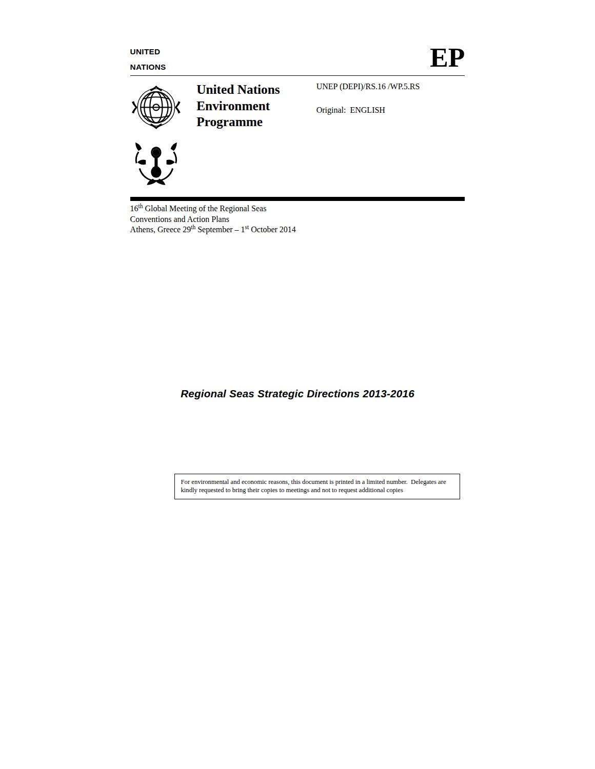| UNITED NATIONS | EP |
| | United Nations Environment Programme | UNEP (DEPI)/RS.16 /WP.5.RS Original: ENGLISH |
16th Global Meeting of the Regional Seas
Conventions and Action Plans
Athens, Greece 29th September – 1st October 2014
Regional Seas Strategic Directions 2013-2016
For environmental and economic reasons, this document is printed in a limited number. Delegates are kindly requested to bring their copies to meetings and not to request additional copies